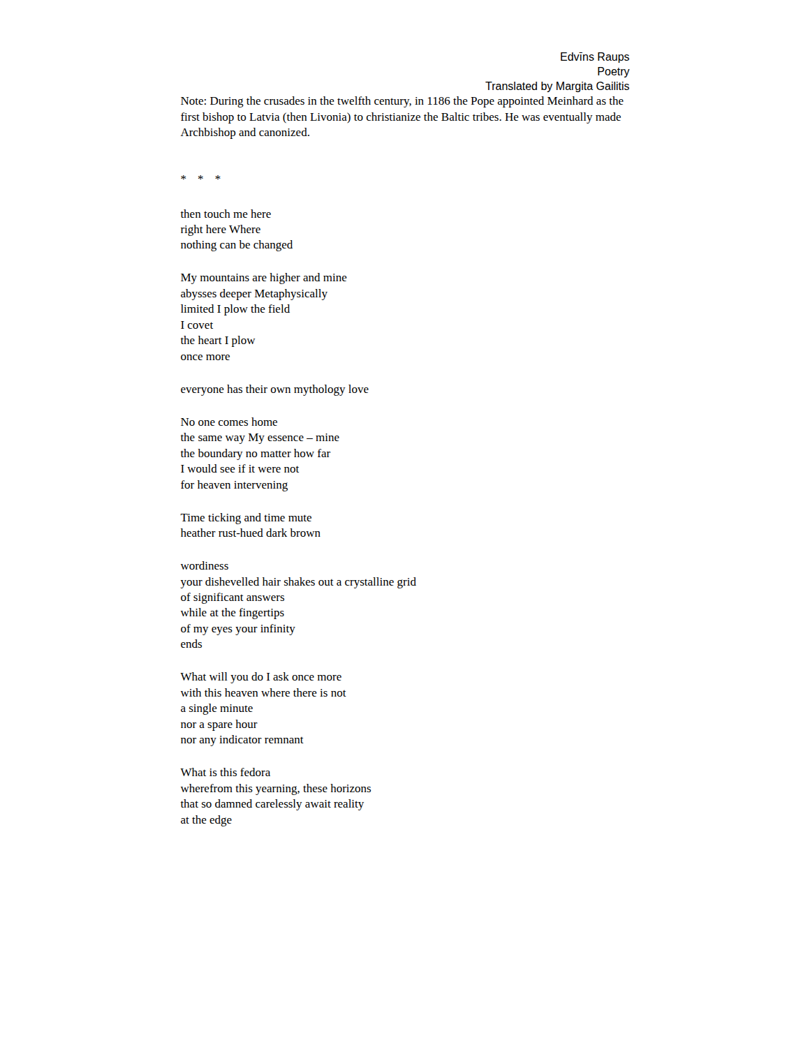Edvīns Raups
Poetry
Translated by Margita Gailitis
Note: During the crusades in the twelfth century, in 1186 the Pope appointed Meinhard as the first bishop to Latvia (then Livonia) to christianize the Baltic tribes. He was eventually made Archbishop and canonized.
* * *
then touch me here
right here Where
nothing can be changed
My mountains are higher and mine
abysses deeper Metaphysically
limited I plow the field
I covet
the heart I plow
once more
everyone has their own mythology love
No one comes home
the same way My essence – mine
the boundary no matter how far
I would see if it were not
for heaven intervening
Time ticking and time mute
heather rust-hued dark brown
wordiness
your dishevelled hair shakes out a crystalline grid
of significant answers
while at the fingertips
of my eyes your infinity
ends
What will you do I ask once more
with this heaven where there is not
a single minute
nor a spare hour
nor any indicator remnant
What is this fedora
wherefrom this yearning, these horizons
that so damned carelessly await reality
at the edge